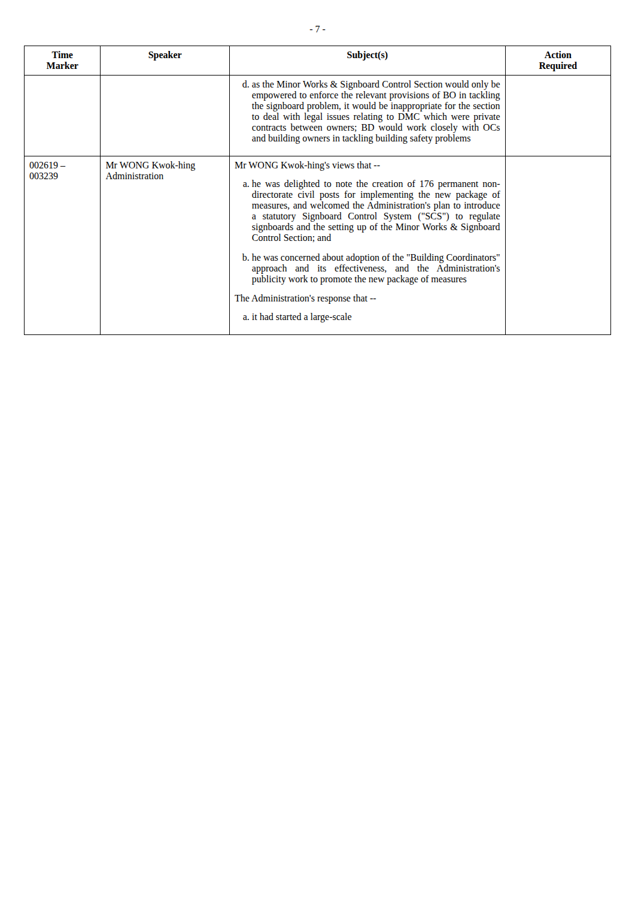- 7 -
| Time Marker | Speaker | Subject(s) | Action Required |
| --- | --- | --- | --- |
| | | as the Minor Works & Signboard Control Section would only be empowered to enforce the relevant provisions of BO in tackling the signboard problem, it would be inappropriate for the section to deal with legal issues relating to DMC which were private contracts between owners; BD would work closely with OCs and building owners in tackling building safety problems | |
| 002619 – 003239 | Mr WONG Kwok-hing Administration | Mr WONG Kwok-hing's views that -- he was delighted to note the creation of 176 permanent non-directorate civil posts for implementing the new package of measures, and welcomed the Administration's plan to introduce a statutory Signboard Control System ("SCS") to regulate signboards and the setting up of the Minor Works & Signboard Control Section; and he was concerned about adoption of the "Building Coordinators" approach and its effectiveness, and the Administration's publicity work to promote the new package of measures The Administration's response that -- it had started a large-scale | |